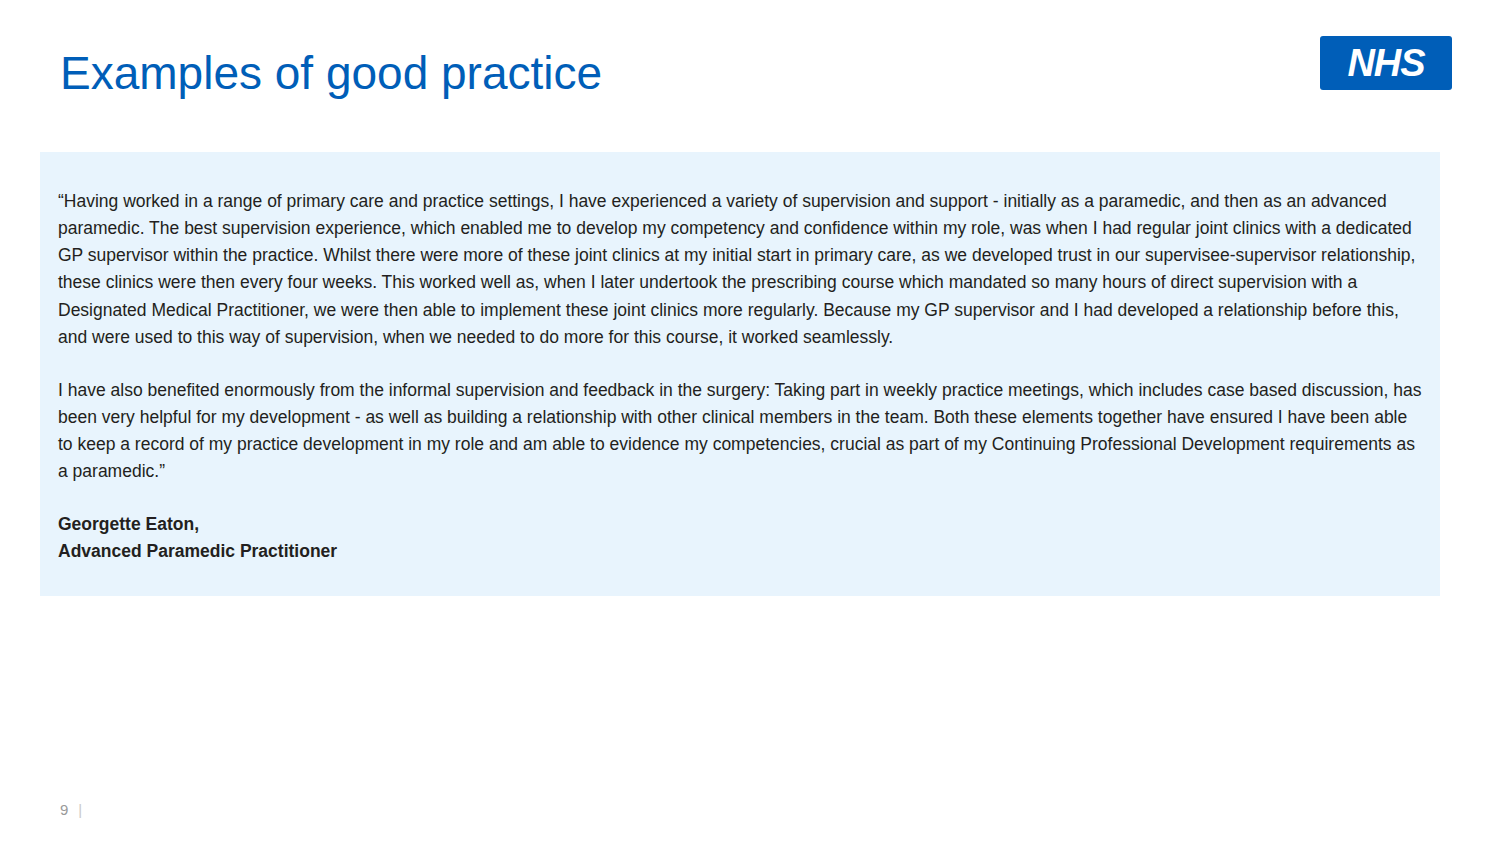Examples of good practice
NHS
“Having worked in a range of primary care and practice settings, I have experienced a variety of supervision and support - initially as a paramedic, and then as an advanced paramedic. The best supervision experience, which enabled me to develop my competency and confidence within my role, was when I had regular joint clinics with a dedicated GP supervisor within the practice. Whilst there were more of these joint clinics at my initial start in primary care, as we developed trust in our supervisee-supervisor relationship, these clinics were then every four weeks. This worked well as, when I later undertook the prescribing course which mandated so many hours of direct supervision with a Designated Medical Practitioner, we were then able to implement these joint clinics more regularly. Because my GP supervisor and I had developed a relationship before this, and were used to this way of supervision, when we needed to do more for this course, it worked seamlessly.
I have also benefited enormously from the informal supervision and feedback in the surgery: Taking part in weekly practice meetings, which includes case based discussion, has been very helpful for my development - as well as building a relationship with other clinical members in the team. Both these elements together have ensured I have been able to keep a record of my practice development in my role and am able to evidence my competencies, crucial as part of my Continuing Professional Development requirements as a paramedic.”
Georgette Eaton,
Advanced Paramedic Practitioner
9|